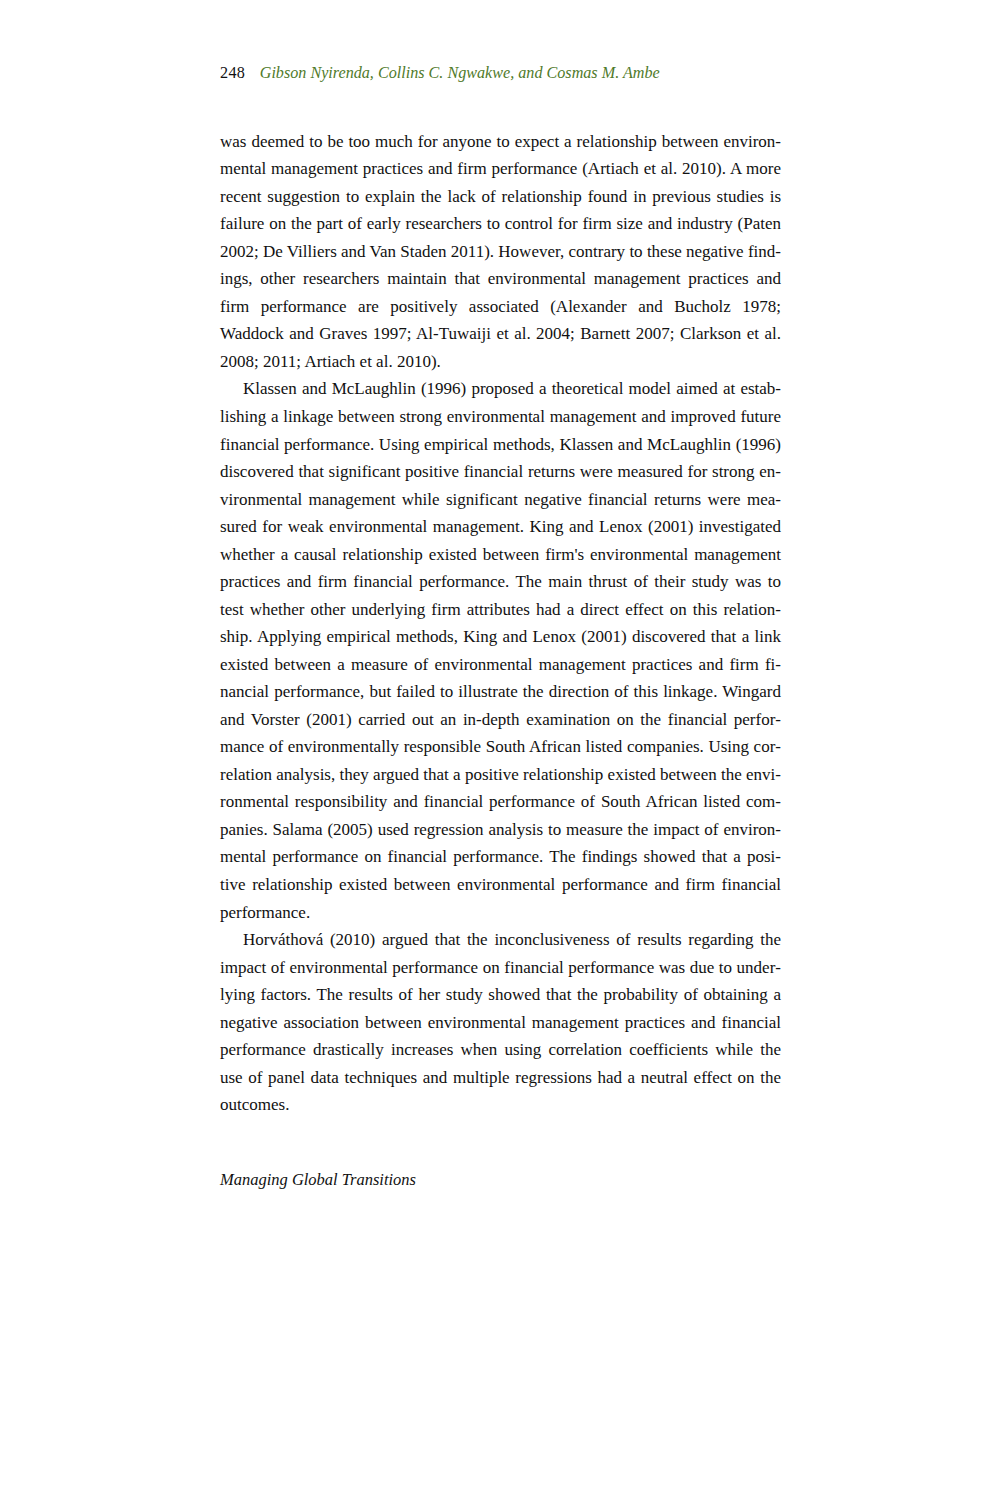248 Gibson Nyirenda, Collins C. Ngwakwe, and Cosmas M. Ambe
was deemed to be too much for anyone to expect a relationship between environmental management practices and firm performance (Artiach et al. 2010). A more recent suggestion to explain the lack of relationship found in previous studies is failure on the part of early researchers to control for firm size and industry (Paten 2002; De Villiers and Van Staden 2011). However, contrary to these negative findings, other researchers maintain that environmental management practices and firm performance are positively associated (Alexander and Bucholz 1978; Waddock and Graves 1997; Al-Tuwaiji et al. 2004; Barnett 2007; Clarkson et al. 2008; 2011; Artiach et al. 2010).
Klassen and McLaughlin (1996) proposed a theoretical model aimed at establishing a linkage between strong environmental management and improved future financial performance. Using empirical methods, Klassen and McLaughlin (1996) discovered that significant positive financial returns were measured for strong environmental management while significant negative financial returns were measured for weak environmental management. King and Lenox (2001) investigated whether a causal relationship existed between firm's environmental management practices and firm financial performance. The main thrust of their study was to test whether other underlying firm attributes had a direct effect on this relationship. Applying empirical methods, King and Lenox (2001) discovered that a link existed between a measure of environmental management practices and firm financial performance, but failed to illustrate the direction of this linkage. Wingard and Vorster (2001) carried out an in-depth examination on the financial performance of environmentally responsible South African listed companies. Using correlation analysis, they argued that a positive relationship existed between the environmental responsibility and financial performance of South African listed companies. Salama (2005) used regression analysis to measure the impact of environmental performance on financial performance. The findings showed that a positive relationship existed between environmental performance and firm financial performance.
Horváthová (2010) argued that the inconclusiveness of results regarding the impact of environmental performance on financial performance was due to underlying factors. The results of her study showed that the probability of obtaining a negative association between environmental management practices and financial performance drastically increases when using correlation coefficients while the use of panel data techniques and multiple regressions had a neutral effect on the outcomes.
Managing Global Transitions